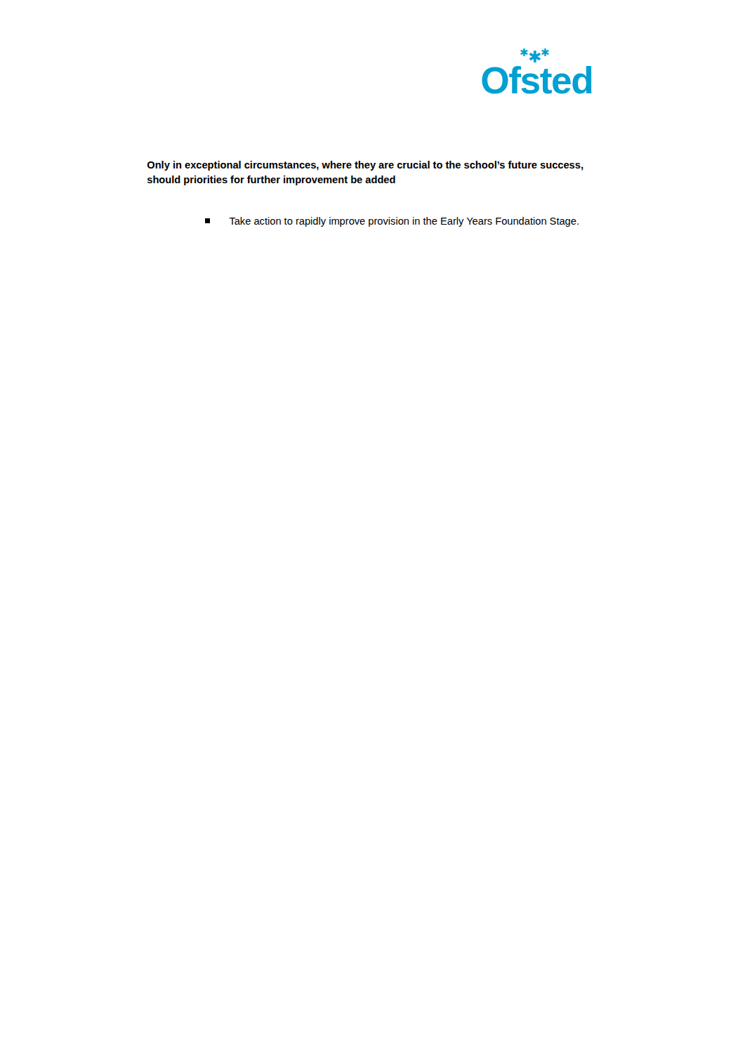✱✱✱
Ofsted
Only in exceptional circumstances, where they are crucial to the school’s future success, should priorities for further improvement be added
Take action to rapidly improve provision in the Early Years Foundation Stage.